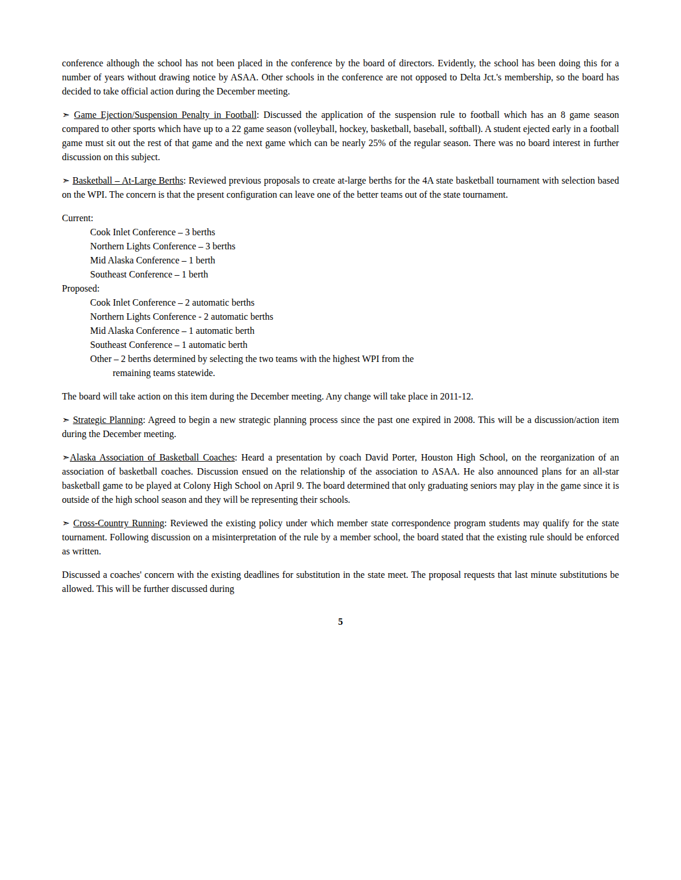conference although the school has not been placed in the conference by the board of directors. Evidently, the school has been doing this for a number of years without drawing notice by ASAA. Other schools in the conference are not opposed to Delta Jct.'s membership, so the board has decided to take official action during the December meeting.
➣ Game Ejection/Suspension Penalty in Football: Discussed the application of the suspension rule to football which has an 8 game season compared to other sports which have up to a 22 game season (volleyball, hockey, basketball, baseball, softball). A student ejected early in a football game must sit out the rest of that game and the next game which can be nearly 25% of the regular season. There was no board interest in further discussion on this subject.
➣ Basketball – At-Large Berths: Reviewed previous proposals to create at-large berths for the 4A state basketball tournament with selection based on the WPI. The concern is that the present configuration can leave one of the better teams out of the state tournament.
Current:
Cook Inlet Conference – 3 berths
Northern Lights Conference – 3 berths
Mid Alaska Conference – 1 berth
Southeast Conference – 1 berth
Proposed:
Cook Inlet Conference – 2 automatic berths
Northern Lights Conference - 2 automatic berths
Mid Alaska Conference – 1 automatic berth
Southeast Conference – 1 automatic berth
Other – 2 berths determined by selecting the two teams with the highest WPI from the
remaining teams statewide.
The board will take action on this item during the December meeting. Any change will take place in 2011-12.
➣ Strategic Planning: Agreed to begin a new strategic planning process since the past one expired in 2008. This will be a discussion/action item during the December meeting.
➣Alaska Association of Basketball Coaches: Heard a presentation by coach David Porter, Houston High School, on the reorganization of an association of basketball coaches. Discussion ensued on the relationship of the association to ASAA. He also announced plans for an all-star basketball game to be played at Colony High School on April 9. The board determined that only graduating seniors may play in the game since it is outside of the high school season and they will be representing their schools.
➣ Cross-Country Running: Reviewed the existing policy under which member state correspondence program students may qualify for the state tournament. Following discussion on a misinterpretation of the rule by a member school, the board stated that the existing rule should be enforced as written.
Discussed a coaches' concern with the existing deadlines for substitution in the state meet. The proposal requests that last minute substitutions be allowed. This will be further discussed during
5